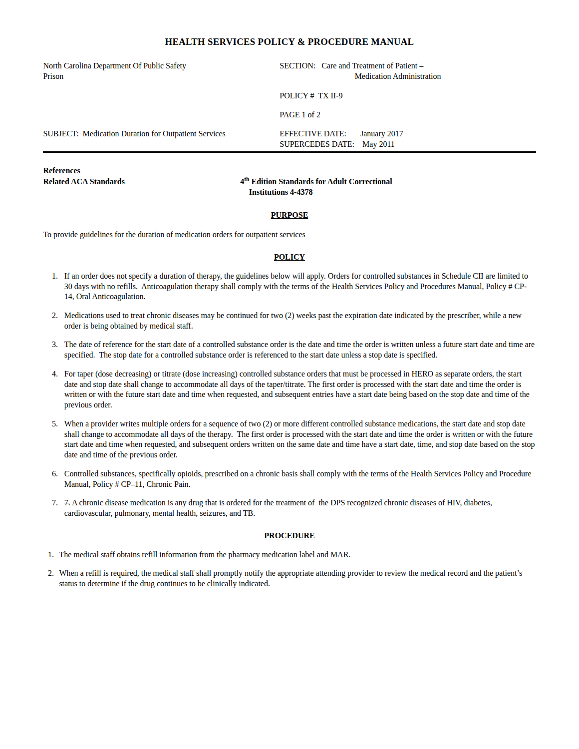HEALTH SERVICES POLICY & PROCEDURE MANUAL
| North Carolina Department Of Public Safety Prison | SECTION: Care and Treatment of Patient – Medication Administration |
| | POLICY # TX II-9 |
| | PAGE 1 of 2 |
| SUBJECT: Medication Duration for Outpatient Services | EFFECTIVE DATE: January 2017 SUPERCEDES DATE: May 2011 |
References
| Related ACA Standards | 4 th Edition Standards for Adult Correctional Institutions 4-4378 |
PURPOSE
To provide guidelines for the duration of medication orders for outpatient services
POLICY
If an order does not specify a duration of therapy, the guidelines below will apply. Orders for controlled substances in Schedule CII are limited to 30 days with no refills. Anticoagulation therapy shall comply with the terms of the Health Services Policy and Procedures Manual, Policy # CP-14, Oral Anticoagulation.
Medications used to treat chronic diseases may be continued for two (2) weeks past the expiration date indicated by the prescriber, while a new order is being obtained by medical staff.
The date of reference for the start date of a controlled substance order is the date and time the order is written unless a future start date and time are specified. The stop date for a controlled substance order is referenced to the start date unless a stop date is specified.
For taper (dose decreasing) or titrate (dose increasing) controlled substance orders that must be processed in HERO as separate orders, the start date and stop date shall change to accommodate all days of the taper/titrate. The first order is processed with the start date and time the order is written or with the future start date and time when requested, and subsequent entries have a start date being based on the stop date and time of the previous order.
When a provider writes multiple orders for a sequence of two (2) or more different controlled substance medications, the start date and stop date shall change to accommodate all days of the therapy. The first order is processed with the start date and time the order is written or with the future start date and time when requested, and subsequent orders written on the same date and time have a start date, time, and stop date based on the stop date and time of the previous order.
Controlled substances, specifically opioids, prescribed on a chronic basis shall comply with the terms of the Health Services Policy and Procedure Manual, Policy # CP–11, Chronic Pain.
7. A chronic disease medication is any drug that is ordered for the treatment of the DPS recognized chronic diseases of HIV, diabetes, cardiovascular, pulmonary, mental health, seizures, and TB.
PROCEDURE
The medical staff obtains refill information from the pharmacy medication label and MAR.
When a refill is required, the medical staff shall promptly notify the appropriate attending provider to review the medical record and the patient’s status to determine if the drug continues to be clinically indicated.